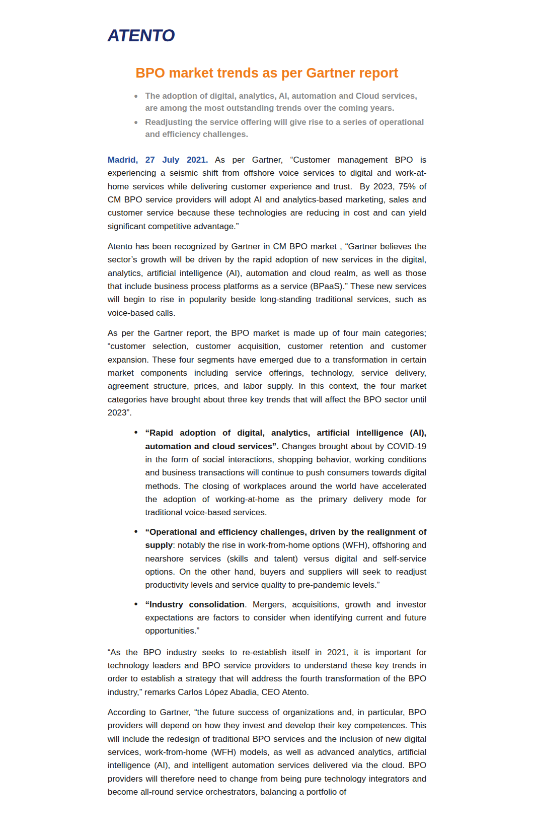ATENTO
BPO market trends as per Gartner report
The adoption of digital, analytics, AI, automation and Cloud services, are among the most outstanding trends over the coming years.
Readjusting the service offering will give rise to a series of operational and efficiency challenges.
Madrid, 27 July 2021. As per Gartner, “Customer management BPO is experiencing a seismic shift from offshore voice services to digital and work-at-home services while delivering customer experience and trust. By 2023, 75% of CM BPO service providers will adopt AI and analytics-based marketing, sales and customer service because these technologies are reducing in cost and can yield significant competitive advantage.”
Atento has been recognized by Gartner in CM BPO market , “Gartner believes the sector’s growth will be driven by the rapid adoption of new services in the digital, analytics, artificial intelligence (AI), automation and cloud realm, as well as those that include business process platforms as a service (BPaaS).” These new services will begin to rise in popularity beside long-standing traditional services, such as voice-based calls.
As per the Gartner report, the BPO market is made up of four main categories; “customer selection, customer acquisition, customer retention and customer expansion. These four segments have emerged due to a transformation in certain market components including service offerings, technology, service delivery, agreement structure, prices, and labor supply. In this context, the four market categories have brought about three key trends that will affect the BPO sector until 2023”.
“Rapid adoption of digital, analytics, artificial intelligence (AI), automation and cloud services”. Changes brought about by COVID-19 in the form of social interactions, shopping behavior, working conditions and business transactions will continue to push consumers towards digital methods. The closing of workplaces around the world have accelerated the adoption of working-at-home as the primary delivery mode for traditional voice-based services.
“Operational and efficiency challenges, driven by the realignment of supply: notably the rise in work-from-home options (WFH), offshoring and nearshore services (skills and talent) versus digital and self-service options. On the other hand, buyers and suppliers will seek to readjust productivity levels and service quality to pre-pandemic levels.”
“Industry consolidation. Mergers, acquisitions, growth and investor expectations are factors to consider when identifying current and future opportunities.”
“As the BPO industry seeks to re-establish itself in 2021, it is important for technology leaders and BPO service providers to understand these key trends in order to establish a strategy that will address the fourth transformation of the BPO industry,” remarks Carlos López Abadia, CEO Atento.
According to Gartner, “the future success of organizations and, in particular, BPO providers will depend on how they invest and develop their key competences. This will include the redesign of traditional BPO services and the inclusion of new digital services, work-from-home (WFH) models, as well as advanced analytics, artificial intelligence (AI), and intelligent automation services delivered via the cloud. BPO providers will therefore need to change from being pure technology integrators and become all-round service orchestrators, balancing a portfolio of